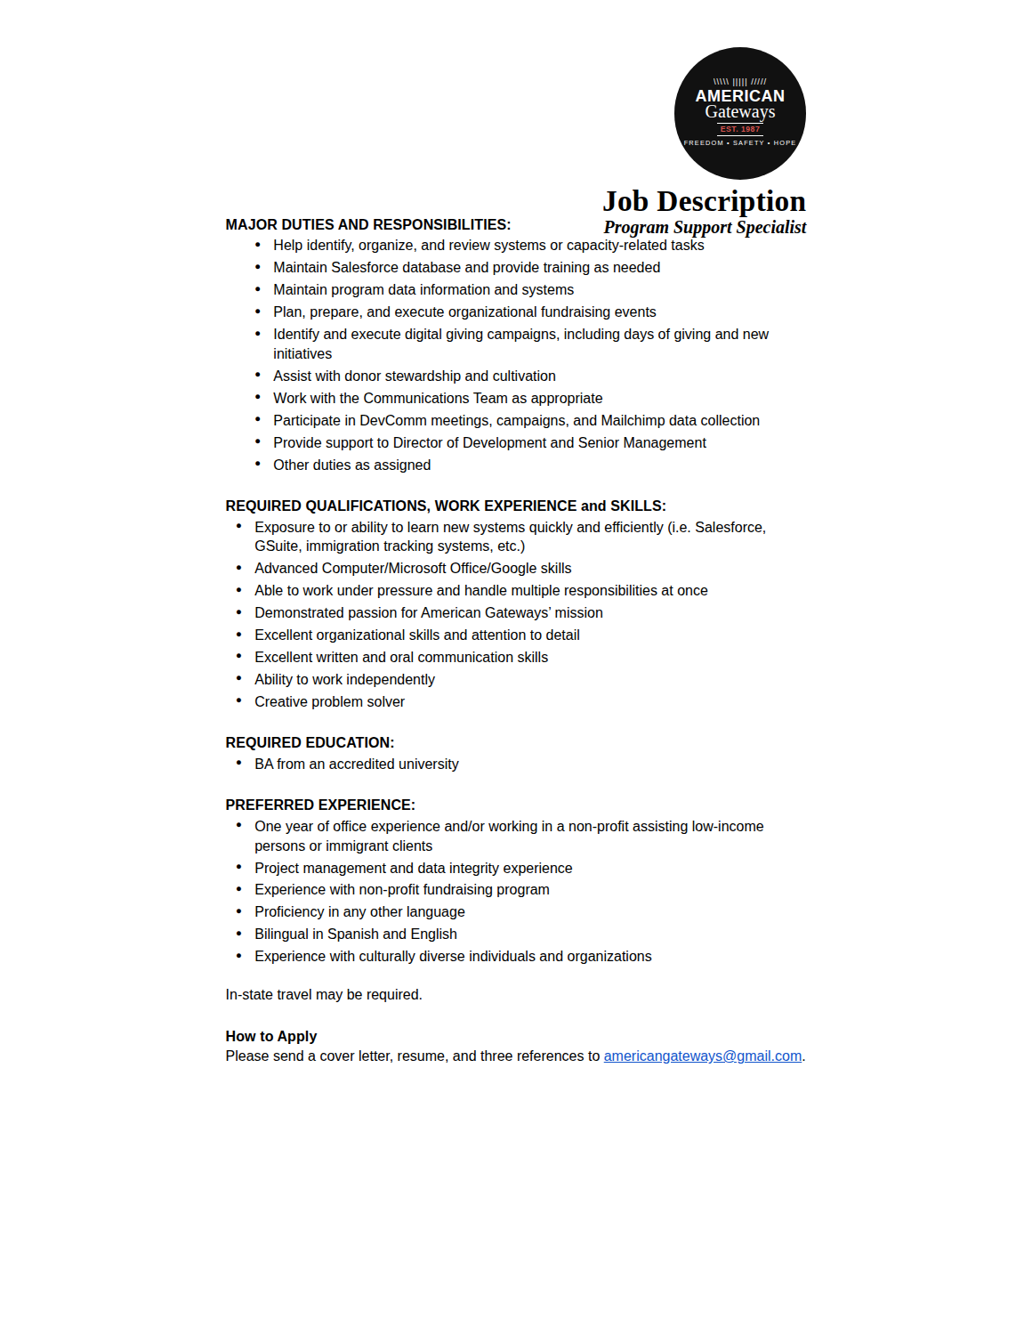\\\\\ ||||| /////
AMERICAN
Gateways
EST. 1987
FREEDOM • SAFETY • HOPE
Job Description
Program Support Specialist
MAJOR DUTIES AND RESPONSIBILITIES:
Help identify, organize, and review systems or capacity-related tasks
Maintain Salesforce database and provide training as needed
Maintain program data information and systems
Plan, prepare, and execute organizational fundraising events
Identify and execute digital giving campaigns, including days of giving and new initiatives
Assist with donor stewardship and cultivation
Work with the Communications Team as appropriate
Participate in DevComm meetings, campaigns, and Mailchimp data collection
Provide support to Director of Development and Senior Management
Other duties as assigned
REQUIRED QUALIFICATIONS, WORK EXPERIENCE and SKILLS:
Exposure to or ability to learn new systems quickly and efficiently (i.e. Salesforce, GSuite, immigration tracking systems, etc.)
Advanced Computer/Microsoft Office/Google skills
Able to work under pressure and handle multiple responsibilities at once
Demonstrated passion for American Gateways’ mission
Excellent organizational skills and attention to detail
Excellent written and oral communication skills
Ability to work independently
Creative problem solver
REQUIRED EDUCATION:
BA from an accredited university
PREFERRED EXPERIENCE:
One year of office experience and/or working in a non-profit assisting low-income persons or immigrant clients
Project management and data integrity experience
Experience with non-profit fundraising program
Proficiency in any other language
Bilingual in Spanish and English
Experience with culturally diverse individuals and organizations
In-state travel may be required.
How to Apply
Please send a cover letter, resume, and three references to americangateways@gmail.com.